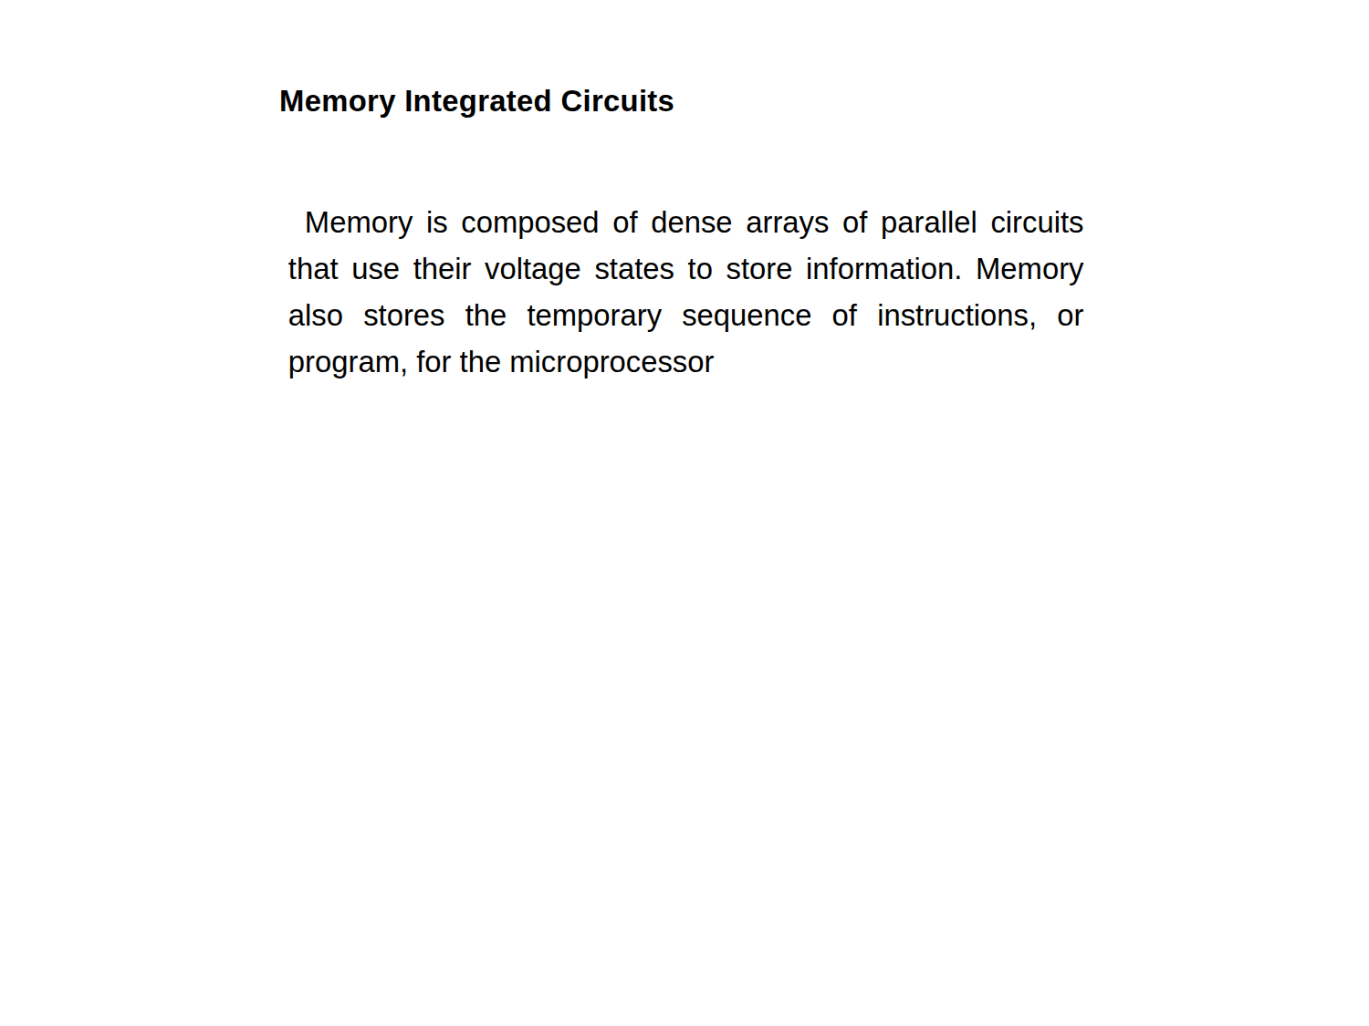Memory Integrated Circuits
Memory is composed of dense arrays of parallel circuits that use their voltage states to store information. Memory also stores the temporary sequence of instructions, or program, for the microprocessor